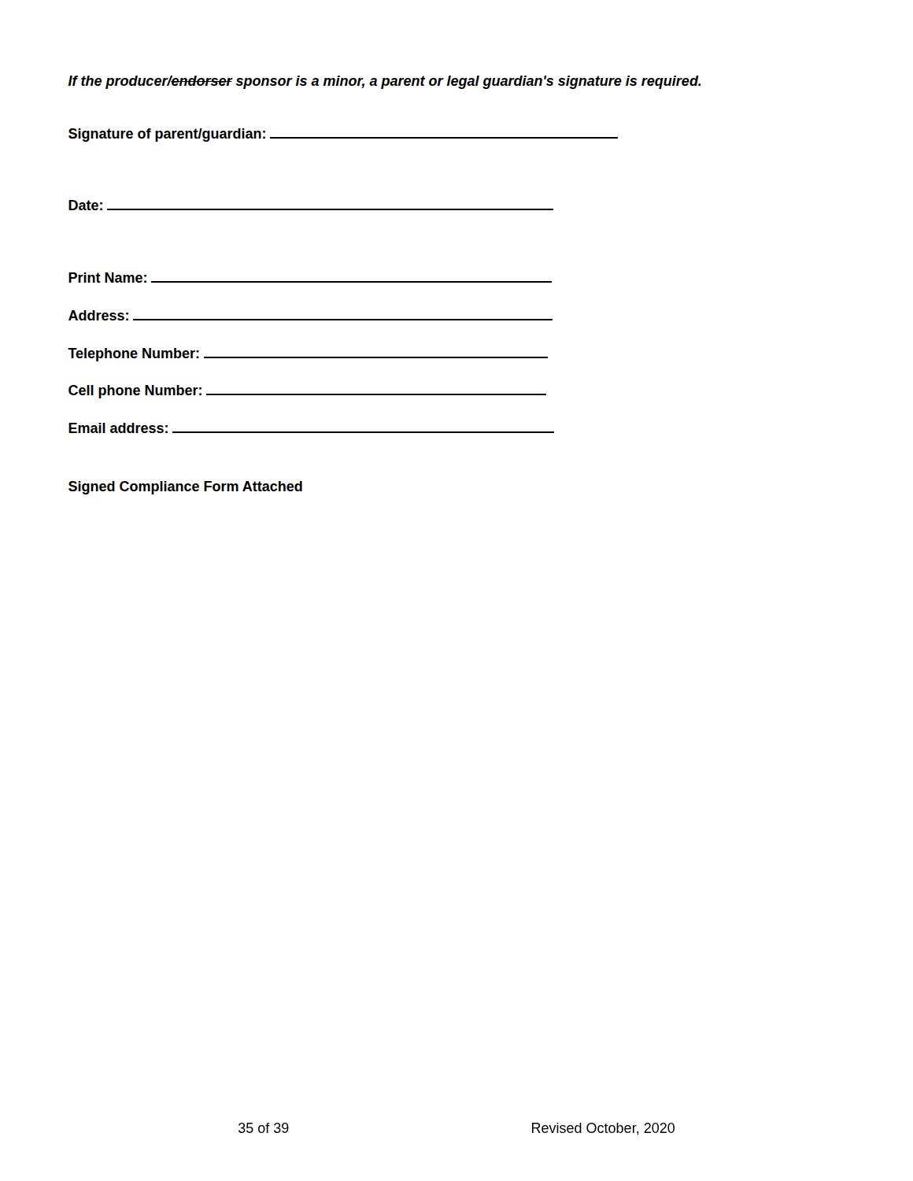If the producer/endorser sponsor is a minor, a parent or legal guardian's signature is required.
Signature of parent/guardian:
Date:
Print Name:
Address:
Telephone Number:
Cell phone Number:
Email address:
Signed Compliance Form Attached
35 of 39 Revised October, 2020